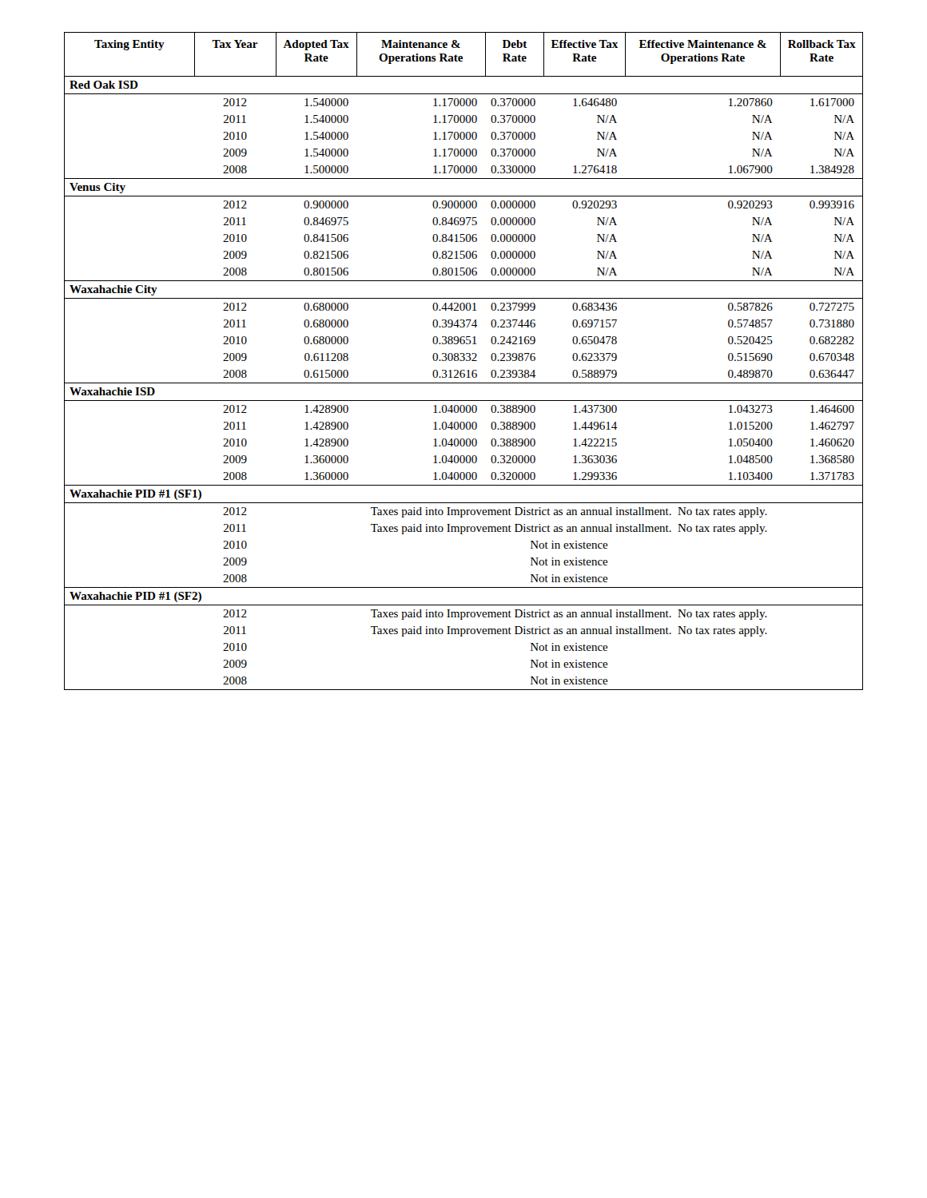| Taxing Entity | Tax Year | Adopted Tax Rate | Maintenance & Operations Rate | Debt Rate | Effective Tax Rate | Effective Maintenance & Operations Rate | Rollback Tax Rate |
| --- | --- | --- | --- | --- | --- | --- | --- |
| Red Oak ISD |
| | 2012 | 1.540000 | 1.170000 | 0.370000 | 1.646480 | 1.207860 | 1.617000 |
| | 2011 | 1.540000 | 1.170000 | 0.370000 | N/A | N/A | N/A |
| | 2010 | 1.540000 | 1.170000 | 0.370000 | N/A | N/A | N/A |
| | 2009 | 1.540000 | 1.170000 | 0.370000 | N/A | N/A | N/A |
| | 2008 | 1.500000 | 1.170000 | 0.330000 | 1.276418 | 1.067900 | 1.384928 |
| Venus City |
| | 2012 | 0.900000 | 0.900000 | 0.000000 | 0.920293 | 0.920293 | 0.993916 |
| | 2011 | 0.846975 | 0.846975 | 0.000000 | N/A | N/A | N/A |
| | 2010 | 0.841506 | 0.841506 | 0.000000 | N/A | N/A | N/A |
| | 2009 | 0.821506 | 0.821506 | 0.000000 | N/A | N/A | N/A |
| | 2008 | 0.801506 | 0.801506 | 0.000000 | N/A | N/A | N/A |
| Waxahachie City |
| | 2012 | 0.680000 | 0.442001 | 0.237999 | 0.683436 | 0.587826 | 0.727275 |
| | 2011 | 0.680000 | 0.394374 | 0.237446 | 0.697157 | 0.574857 | 0.731880 |
| | 2010 | 0.680000 | 0.389651 | 0.242169 | 0.650478 | 0.520425 | 0.682282 |
| | 2009 | 0.611208 | 0.308332 | 0.239876 | 0.623379 | 0.515690 | 0.670348 |
| | 2008 | 0.615000 | 0.312616 | 0.239384 | 0.588979 | 0.489870 | 0.636447 |
| Waxahachie ISD |
| | 2012 | 1.428900 | 1.040000 | 0.388900 | 1.437300 | 1.043273 | 1.464600 |
| | 2011 | 1.428900 | 1.040000 | 0.388900 | 1.449614 | 1.015200 | 1.462797 |
| | 2010 | 1.428900 | 1.040000 | 0.388900 | 1.422215 | 1.050400 | 1.460620 |
| | 2009 | 1.360000 | 1.040000 | 0.320000 | 1.363036 | 1.048500 | 1.368580 |
| | 2008 | 1.360000 | 1.040000 | 0.320000 | 1.299336 | 1.103400 | 1.371783 |
| Waxahachie PID #1 (SF1) |
| | 2012 | Taxes paid into Improvement District as an annual installment. No tax rates apply. |
| | 2011 | Taxes paid into Improvement District as an annual installment. No tax rates apply. |
| | 2010 | Not in existence |
| | 2009 | Not in existence |
| | 2008 | Not in existence |
| Waxahachie PID #1 (SF2) |
| | 2012 | Taxes paid into Improvement District as an annual installment. No tax rates apply. |
| | 2011 | Taxes paid into Improvement District as an annual installment. No tax rates apply. |
| | 2010 | Not in existence |
| | 2009 | Not in existence |
| | 2008 | Not in existence |